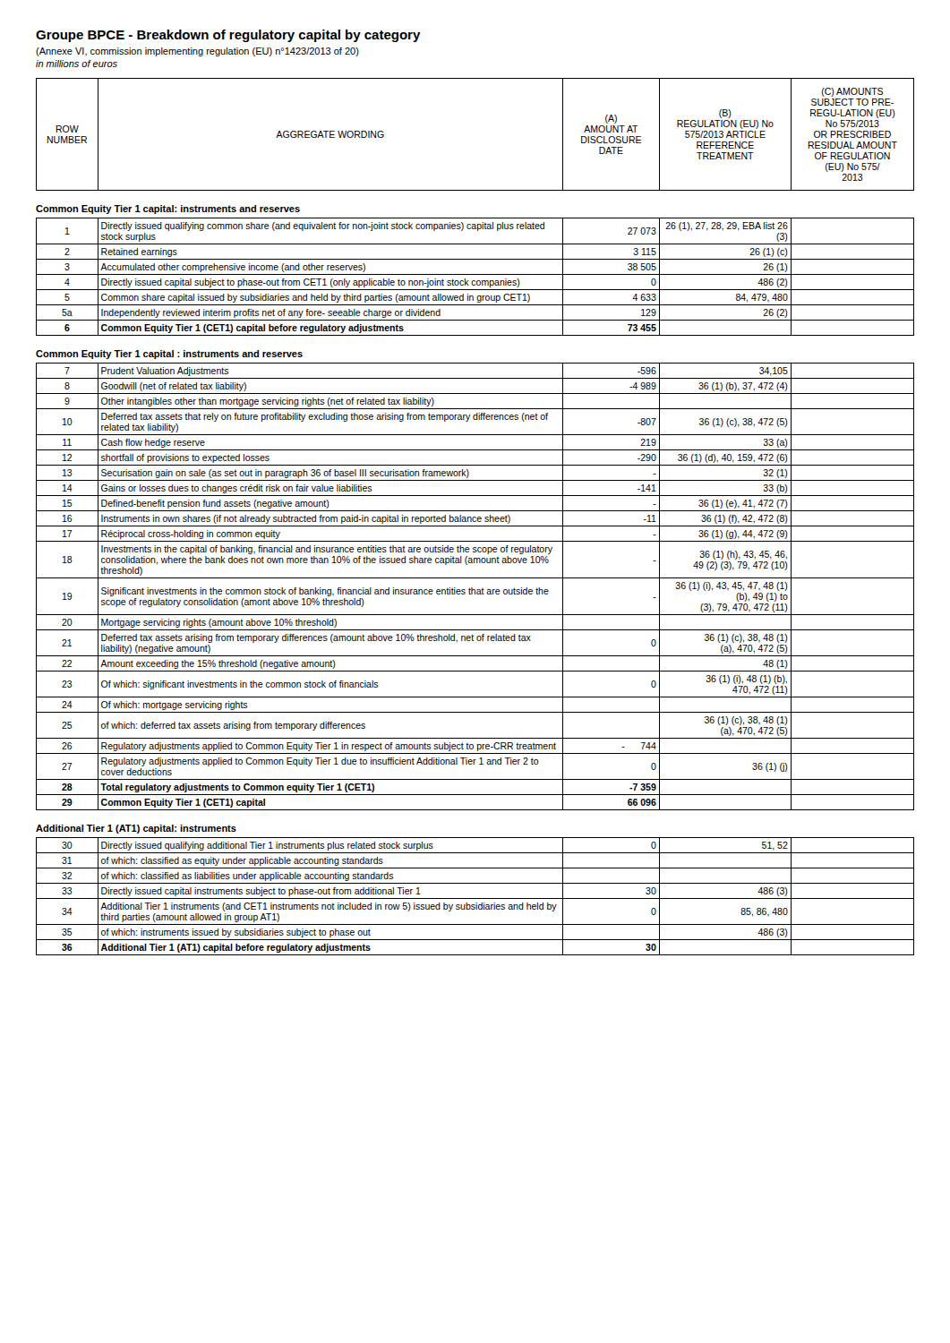Groupe BPCE - Breakdown of regulatory capital by category
(Annexe VI, commission implementing regulation (EU) n°1423/2013 of 20)
in millions of euros
| ROW NUMBER | AGGREGATE WORDING | (A) AMOUNT AT DISCLOSURE DATE | (B) REGULATION (EU) No 575/2013 ARTICLE REFERENCE TREATMENT | (C) AMOUNTS SUBJECT TO PRE- REGU-LATION (EU) No 575/2013 OR PRESCRIBED RESIDUAL AMOUNT OF REGULATION (EU) No 575/ 2013 |
| --- | --- | --- | --- | --- |
Common Equity Tier 1 capital: instruments and reserves
| 1 | Directly issued qualifying common share (and equivalent for non-joint stock companies) capital plus related stock surplus | 27 073 | 26 (1), 27, 28, 29, EBA list 26 (3) | |
| 2 | Retained earnings | 3 115 | 26 (1) (c) | |
| 3 | Accumulated other comprehensive income (and other reserves) | 38 505 | 26 (1) | |
| 4 | Directly issued capital subject to phase-out from CET1 (only applicable to non-joint stock companies) | 0 | 486 (2) | |
| 5 | Common share capital issued by subsidiaries and held by third parties (amount allowed in group CET1) | 4 633 | 84, 479, 480 | |
| 5a | Independently reviewed interim profits net of any fore- seeable charge or dividend | 129 | 26 (2) | |
| 6 | Common Equity Tier 1 (CET1) capital before regulatory adjustments | 73 455 | | |
Common Equity Tier 1 capital : instruments and reserves
| 7 | Prudent Valuation Adjustments | -596 | 34,105 | |
| 8 | Goodwill (net of related tax liability) | -4 989 | 36 (1) (b), 37, 472 (4) | |
| 9 | Other intangibles other than mortgage servicing rights (net of related tax liability) | | | |
| 10 | Deferred tax assets that rely on future profitability excluding those arising from temporary differences (net of related tax liability) | -807 | 36 (1) (c), 38, 472 (5) | |
| 11 | Cash flow hedge reserve | 219 | 33 (a) | |
| 12 | shortfall of provisions to expected losses | -290 | 36 (1) (d), 40, 159, 472 (6) | |
| 13 | Securisation gain on sale (as set out in paragraph 36 of basel III securisation framework) | - | 32 (1) | |
| 14 | Gains or losses dues to changes crédit risk on fair value liabilities | -141 | 33 (b) | |
| 15 | Defined-benefit pension fund assets (negative amount) | - | 36 (1) (e), 41, 472 (7) | |
| 16 | Instruments in own shares (if not already subtracted from paid-in capital in reported balance sheet) | -11 | 36 (1) (f), 42, 472 (8) | |
| 17 | Réciprocal cross-holding in common equity | - | 36 (1) (g), 44, 472 (9) | |
| 18 | Investments in the capital of banking, financial and insurance entities that are outside the scope of regulatory consolidation, where the bank does not own more than 10% of the issued share capital (amount above 10% threshold) | - | 36 (1) (h), 43, 45, 46, 49 (2) (3), 79, 472 (10) | |
| 19 | Significant investments in the common stock of banking, financial and insurance entities that are outside the scope of regulatory consolidation (amont above 10% threshold) | - | 36 (1) (i), 43, 45, 47, 48 (1) (b), 49 (1) to (3), 79, 470, 472 (11) | |
| 20 | Mortgage servicing rights (amount above 10% threshold) | | | |
| 21 | Deferred tax assets arising from temporary differences (amount above 10% threshold, net of related tax liability) (negative amount) | 0 | 36 (1) (c), 38, 48 (1) (a), 470, 472 (5) | |
| 22 | Amount exceeding the 15% threshold (negative amount) | | 48 (1) | |
| 23 | Of which: significant investments in the common stock of financials | 0 | 36 (1) (i), 48 (1) (b), 470, 472 (11) | |
| 24 | Of which: mortgage servicing rights | | | |
| 25 | of which: deferred tax assets arising from temporary differences | | 36 (1) (c), 38, 48 (1) (a), 470, 472 (5) | |
| 26 | Regulatory adjustments applied to Common Equity Tier 1 in respect of amounts subject to pre-CRR treatment | - 744 | | |
| 27 | Regulatory adjustments applied to Common Equity Tier 1 due to insufficient Additional Tier 1 and Tier 2 to cover deductions | 0 | 36 (1) (j) | |
| 28 | Total regulatory adjustments to Common equity Tier 1 (CET1) | -7 359 | | |
| 29 | Common Equity Tier 1 (CET1) capital | 66 096 | | |
Additional Tier 1 (AT1) capital: instruments
| 30 | Directly issued qualifying additional Tier 1 instruments plus related stock surplus | 0 | 51, 52 | |
| 31 | of which: classified as equity under applicable accounting standards | | | |
| 32 | of which: classified as liabilities under applicable accounting standards | | | |
| 33 | Directly issued capital instruments subject to phase-out from additional Tier 1 | 30 | 486 (3) | |
| 34 | Additional Tier 1 instruments (and CET1 instruments not included in row 5) issued by subsidiaries and held by third parties (amount allowed in group AT1) | 0 | 85, 86, 480 | |
| 35 | of which: instruments issued by subsidiaries subject to phase out | | 486 (3) | |
| 36 | Additional Tier 1 (AT1) capital before regulatory adjustments | 30 | | |